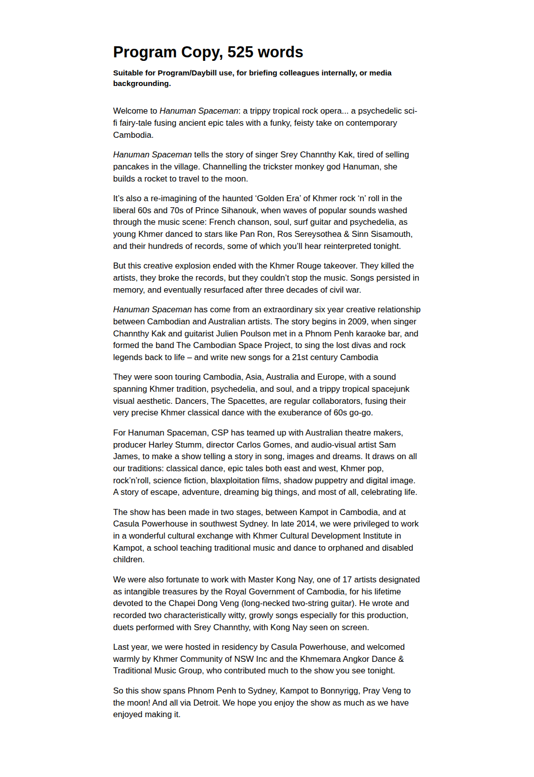Program Copy, 525 words
Suitable for Program/Daybill use, for briefing colleagues internally, or media backgrounding.
Welcome to Hanuman Spaceman: a trippy tropical rock opera... a psychedelic sci-fi fairy-tale fusing ancient epic tales with a funky, feisty take on contemporary Cambodia.
Hanuman Spaceman tells the story of singer Srey Channthy Kak, tired of selling pancakes in the village. Channelling the trickster monkey god Hanuman, she builds a rocket to travel to the moon.
It’s also a re-imagining of the haunted ‘Golden Era’ of Khmer rock ‘n’ roll in the liberal 60s and 70s of Prince Sihanouk, when waves of popular sounds washed through the music scene: French chanson, soul, surf guitar and psychedelia, as young Khmer danced to stars like Pan Ron, Ros Sereysothea & Sinn Sisamouth, and their hundreds of records, some of which you’ll hear reinterpreted tonight.
But this creative explosion ended with the Khmer Rouge takeover. They killed the artists, they broke the records, but they couldn’t stop the music. Songs persisted in memory, and eventually resurfaced after three decades of civil war.
Hanuman Spaceman has come from an extraordinary six year creative relationship between Cambodian and Australian artists. The story begins in 2009, when singer Channthy Kak and guitarist Julien Poulson met in a Phnom Penh karaoke bar, and formed the band The Cambodian Space Project, to sing the lost divas and rock legends back to life – and write new songs for a 21st century Cambodia
They were soon touring Cambodia, Asia, Australia and Europe, with a sound spanning Khmer tradition, psychedelia, and soul, and a trippy tropical spacejunk visual aesthetic. Dancers, The Spacettes, are regular collaborators, fusing their very precise Khmer classical dance with the exuberance of 60s go-go.
For Hanuman Spaceman, CSP has teamed up with Australian theatre makers, producer Harley Stumm, director Carlos Gomes, and audio-visual artist Sam James, to make a show telling a story in song, images and dreams. It draws on all our traditions: classical dance, epic tales both east and west, Khmer pop, rock’n’roll, science fiction, blaxploitation films, shadow puppetry and digital image. A story of escape, adventure, dreaming big things, and most of all, celebrating life.
The show has been made in two stages, between Kampot in Cambodia, and at Casula Powerhouse in southwest Sydney. In late 2014, we were privileged to work in a wonderful cultural exchange with Khmer Cultural Development Institute in Kampot, a school teaching traditional music and dance to orphaned and disabled children.
We were also fortunate to work with Master Kong Nay, one of 17 artists designated as intangible treasures by the Royal Government of Cambodia, for his lifetime devoted to the Chapei Dong Veng (long-necked two-string guitar). He wrote and recorded two characteristically witty, growly songs especially for this production, duets performed with Srey Channthy, with Kong Nay seen on screen.
Last year, we were hosted in residency by Casula Powerhouse, and welcomed warmly by Khmer Community of NSW Inc and the Khmemara Angkor Dance & Traditional Music Group, who contributed much to the show you see tonight.
So this show spans Phnom Penh to Sydney, Kampot to Bonnyrigg, Pray Veng to the moon! And all via Detroit. We hope you enjoy the show as much as we have enjoyed making it.